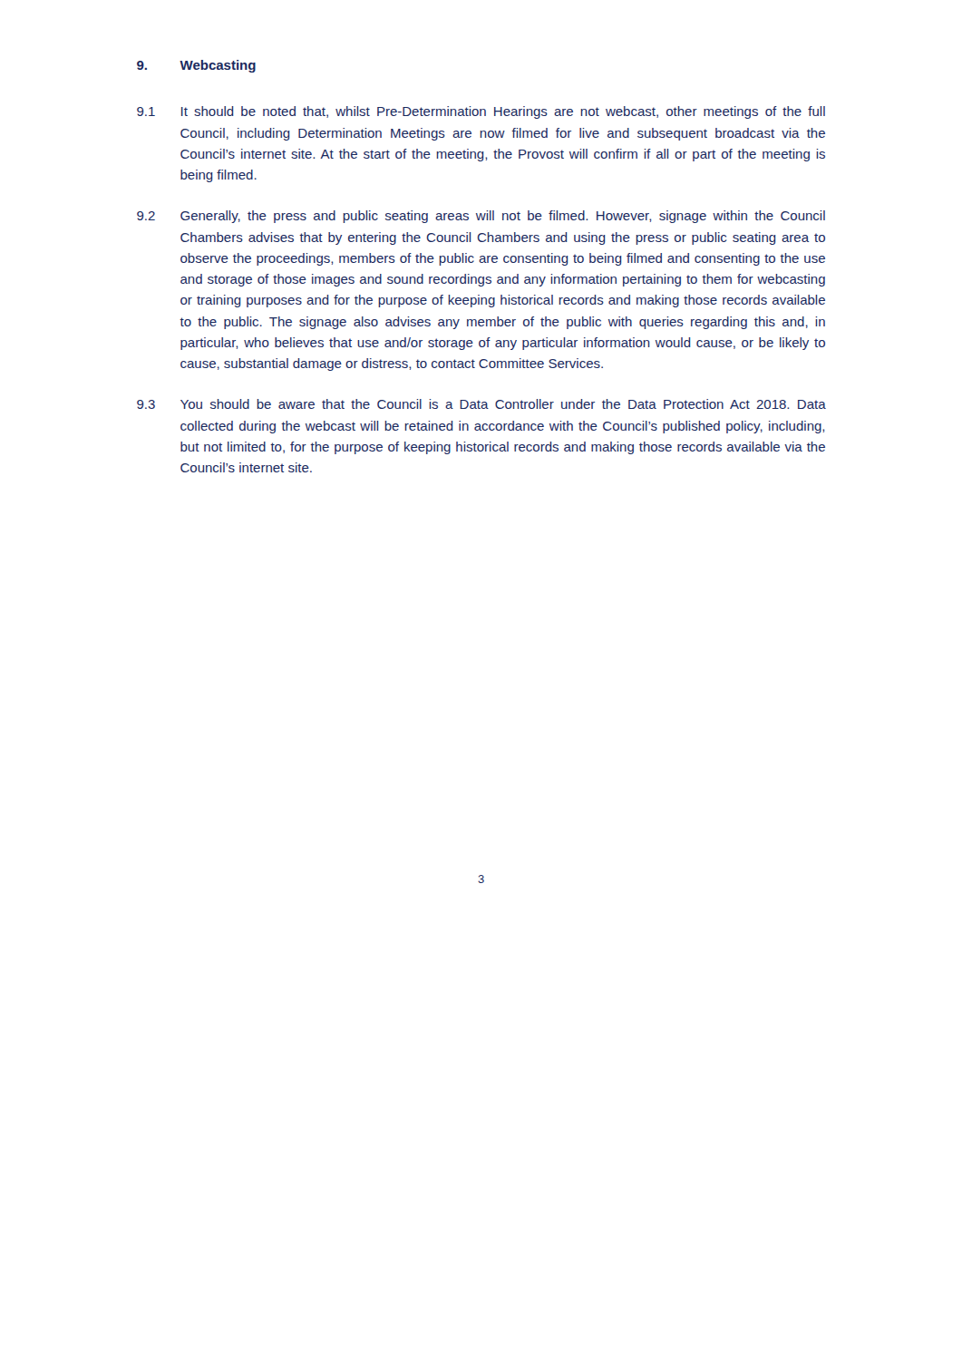9. Webcasting
9.1
It should be noted that, whilst Pre-Determination Hearings are not webcast, other meetings of the full Council, including Determination Meetings are now filmed for live and subsequent broadcast via the Council’s internet site. At the start of the meeting, the Provost will confirm if all or part of the meeting is being filmed.
9.2
Generally, the press and public seating areas will not be filmed. However, signage within the Council Chambers advises that by entering the Council Chambers and using the press or public seating area to observe the proceedings, members of the public are consenting to being filmed and consenting to the use and storage of those images and sound recordings and any information pertaining to them for webcasting or training purposes and for the purpose of keeping historical records and making those records available to the public. The signage also advises any member of the public with queries regarding this and, in particular, who believes that use and/or storage of any particular information would cause, or be likely to cause, substantial damage or distress, to contact Committee Services.
9.3
You should be aware that the Council is a Data Controller under the Data Protection Act 2018. Data collected during the webcast will be retained in accordance with the Council’s published policy, including, but not limited to, for the purpose of keeping historical records and making those records available via the Council’s internet site.
3